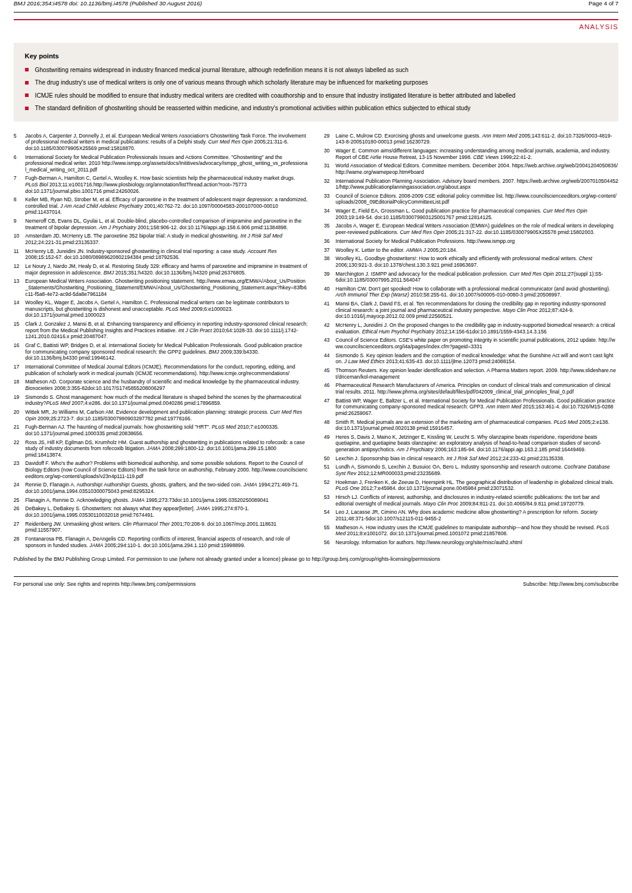BMJ 2016;354:i4578 doi: 10.1136/bmj.i4578 (Published 30 August 2016)
Page 4 of 7
ANALYSIS
Key points
Ghostwriting remains widespread in industry financed medical journal literature, although redefinition means it is not always labelled as such
The drug industry's use of medical writers is only one of various means through which scholarly literature may be influenced for marketing purposes
ICMJE rules should be modified to ensure that industry medical writers are credited with coauthorship and to ensure that industry instigated literature is better attributed and labelled
The standard definition of ghostwriting should be reasserted within medicine, and industry's promotional activities within publication ethics subjected to ethical study
Jacobs A, Carpenter J, Donnelly J, et al. European Medical Writers Association's Ghostwriting Task Force. The involvement of professional medical writers in medical publications: results of a Delphi study. Curr Med Res Opin 2005;21:311-6. doi:10.1185/030079905X25569 pmid:15818870.
International Society for Medical Publication Professionals Issues and Actions Committee. "Ghostwriting" and the professional medical writer. 2010 http://www.ismpp.org/assets/docs/Inititives/advocacy/ismpp_ghost_writing_vs_professional_medical_writing_oct_2011.pdf
Fugh-Berman A, Hamilton C, Gertel A, Woolley K. How basic scientists help the pharmaceutical industry market drugs. PLoS Biol 2013;11:e1001716.http://www.plosbiology.org/annotation/listThread.action?root=75773doi:10.1371/journal.pbio.1001716 pmid:24260026.
Keller MB, Ryan ND, Strober M, et al. Efficacy of paroxetine in the treatment of adolescent major depression: a randomized, controlled trial. J Am Acad Child Adolesc Psychiatry 2001;40:762-72. doi:10.1097/00004583-200107000-00010 pmid:11437014.
Nemeroff CB, Evans DL, Gyulai L, et al. Double-blind, placebo-controlled comparison of imipramine and paroxetine in the treatment of bipolar depression. Am J Psychiatry 2001;158:906-12. doi:10.1176/appi.ajp.158.6.906 pmid:11384898.
Amsterdam JD, McHenry LB. The paroxetine 352 bipolar trial: A study in medical ghostwriting. Int J Risk Saf Med 2012;24:221-31.pmid:23135337.
McHenry LB, Jureidini JN. Industry-sponsored ghostwriting in clinical trial reporting: a case study. Account Res 2008;15:152-67. doi:10.1080/08989620802194384 pmid:18792536.
Le Noury J, Nardo JM, Healy D, et al. Restoring Study 329: efficacy and harms of paroxetine and imipramine in treatment of major depression in adolescence. BMJ 2015;351:h4320. doi:10.1136/bmj.h4320 pmid:26376805.
European Medical Writers Association. Ghostwriting positioning statement. http://www.emwa.org/EMWA/About_Us/Position_Statements/Ghostwriting_Positioning_Statement/EMWA/About_Us/Ghostwriting_Positioning_Statement.aspx?hkey=83fb6c11-f5a8-4e72-ac9d-5da8e7961184
Woolley KL, Wager E, Jacobs A, Gertel A, Hamilton C. Professional medical writers can be legitimate contributors to manuscripts, but ghostwriting is dishonest and unacceptable. PLoS Med 2009;6:e1000023. doi:10.1371/journal.pmed.1000023
Clark J, Gonzalez J, Mansi B, et al. Enhancing transparency and efficiency in reporting industry-sponsored clinical research: report from the Medical Publishing Insights and Practices initiative. Int J Clin Pract 2010;64:1028-33. doi:10.1111/j.1742-1241.2010.02416.x pmid:20487047.
Graf C, Battisti WP, Bridges D, et al. International Society for Medical Publication Professionals. Good publication practice for communicating company sponsored medical research: the GPP2 guidelines. BMJ 2009;339:b4330. doi:10.1136/bmj.b4330 pmid:19946142.
International Committee of Medical Journal Editors (ICMJE). Recommendations for the conduct, reporting, editing, and publication of scholarly work in medical journals (ICMJE recommendations). http://www.icmje.org/recommendations/
Matheson AD. Corporate science and the husbandry of scientific and medical knowledge by the pharmaceutical industry. Biosocieties 2008;3:355-82doi:10.1017/S1745855208006297
Sismondo S. Ghost management: how much of the medical literature is shaped behind the scenes by the pharmaceutical industry?PLoS Med 2007;4:e286. doi:10.1371/journal.pmed.0040286 pmid:17896859.
Wittek MR, Jo Williams M, Carlson AM. Evidence development and publication planning: strategic process. Curr Med Res Opin 2009;25:2723-7. doi:10.1185/03007990903297782 pmid:19778166.
Fugh-Berman AJ. The haunting of medical journals: how ghostwriting sold "HRT". PLoS Med 2010;7:e1000335. doi:10.1371/journal.pmed.1000335 pmid:20838656.
Ross JS, Hill KP, Egilman DS, Krumholz HM. Guest authorship and ghostwriting in publications related to rofecoxib: a case study of industry documents from rofecoxib litigation. JAMA 2008;299:1800-12. doi:10.1001/jama.299.15.1800 pmid:18413874.
Davidoff F. Who's the author? Problems with biomedical authorship, and some possible solutions. Report to the Council of Biology Editors (now Council of Science Editors) from the task force on authorship, February 2000. http://www.councilscienceeditors.org/wp-content/uploads/v23n4p111-119.pdf
Rennie D, Flanagin A. Authorship! Authorship! Guests, ghosts, grafters, and the two-sided coin. JAMA 1994;271:469-71. doi:10.1001/jama.1994.03510300075043 pmid:8295324.
Flanagin A, Rennie D. Acknowledging ghosts. JAMA 1995;273:73doi:10.1001/jama.1995.03520250089041
DeBakey L, DeBakey S. Ghostwriters: not always what they appear[letter]. JAMA 1995;274:870-1. doi:10.1001/jama.1995.03530110032018 pmid:7674491.
Reidenberg JW. Unmasking ghost writers. Clin Pharmacol Ther 2001;70:208-9. doi:10.1067/mcp.2001.118631 pmid:11557907.
Fontanarosa PB, Flanagin A, DeAngelis CD. Reporting conflicts of interest, financial aspects of research, and role of sponsors in funded studies. JAMA 2005;294:110-1. doi:10.1001/jama.294.1.110 pmid:15998899.
Laine C, Mulrow CD. Exorcising ghosts and unwelcome guests. Ann Intern Med 2005;143:611-2. doi:10.7326/0003-4819-143-8-200510180-00013 pmid:16230729.
Wager E. Common aims/different languages: increasing understanding among medical journals, academia, and industry. Report of CBE Airlie House Retreat, 13-15 November 1998. CBE Views 1999;22:41-2.
World Association of Medical Editors. Committee members. December 2004. https://web.archive.org/web/20041204050836/http://wame.org/wamepeop.htm#board
International Publication Planning Association. Advisory board members. 2007. https://web.archive.org/web/20070105044521/http://www.publicationplanningassociation.org/about.aspx
Council of Science Editors. 2008-2009 CSE editorial policy committee list. http://www.councilscienceeditors.org/wp-content/uploads/2008_09EditorialPolicyCommitteeList.pdf
Wager E, Field EA, Grossman L. Good publication practice for pharmaceutical companies. Curr Med Res Opin 2003;19:149-54. doi:10.1185/030079903125001767 pmid:12814125.
Jacobs A, Wager E. European Medical Writers Association (EMWA) guidelines on the role of medical writers in developing peer-reviewed publications. Curr Med Res Opin 2005;21:317-22. doi:10.1185/030079905X25578 pmid:15802003.
International Society for Medical Publication Professions. http://www.ismpp.org
Woolley K. Letter to the editor. AMWA J 2005;20:184.
Woolley KL. Goodbye ghostwriters!: How to work ethically and efficiently with professional medical writers. Chest 2006;130:921-3. doi:10.1378/chest.130.3.921 pmid:16963697.
Marchington J. ISMPP and advocacy for the medical publication profession. Curr Med Res Opin 2011;27(suppl 1):S5-6doi:10.1185/03007995.2011.564047
Hamilton CW. Don't get spooked! How to collaborate with a professional medical communicator (and avoid ghostwriting). Arch Immunol Ther Exp (Warsz) 2010;58:255-61. doi:10.1007/s00005-010-0080-3 pmid:20508997.
Mansi BA, Clark J, David FS, et al. Ten recommendations for closing the credibility gap in reporting industry-sponsored clinical research: a joint journal and pharmaceutical industry perspective. Mayo Clin Proc 2012;87:424-9. doi:10.1016/j.mayocp.2012.02.009 pmid:22560521.
McHenry L, Jureidini J. On the proposed changes to the credibility gap in industry-supported biomedical research: a critical evaluation. Ethical Hum Psychol Psychiatry 2012;14:156-61doi:10.1891/1559-4343.14.3.156
Council of Science Editors. CSE's white paper on promoting integrity in scientific journal publications, 2012 update. http://www.councilscienceeditors.org/i4a/pages/index.cfm?pageid=3331
Sismondo S. Key opinion leaders and the corruption of medical knowledge: what the Sunshine Act will and won't cast light on. J Law Med Ethics 2013;41:635-43. doi:10.1111/jlme.12073 pmid:24088154.
Thomson Reuters. Key opinion leader identification and selection. A Pharma Matters report. 2009. http://www.slideshare.net/driceman/kol-management
Pharmaceutical Research Manufacturers of America. Principles on conduct of clinical trials and communication of clinical trial results. 2011. http://www.phrma.org/sites/default/files/pdf/042009_clinical_trial_principles_final_0.pdf
Battisti WP, Wager E, Baltzer L, et al. International Society for Medical Publication Professionals. Good publication practice for communicating company-sponsored medical research: GPP3. Ann Intern Med 2015;163:461-4. doi:10.7326/M15-0288 pmid:26259067.
Smith R. Medical journals are an extension of the marketing arm of pharmaceutical companies. PLoS Med 2005;2:e138. doi:10.1371/journal.pmed.0020138 pmid:15916457.
Heres S, Davis J, Maino K, Jetzinger E, Kissling W, Leucht S. Why olanzapine beats risperidone, risperidone beats quetiapine, and quetiapine beats olanzapine: an exploratory analysis of head-to-head comparison studies of second-generation antipsychotics. Am J Psychiatry 2006;163:185-94. doi:10.1176/appi.ajp.163.2.185 pmid:16449469.
Lexchin J. Sponsorship bias in clinical research. Int J Risk Saf Med 2012;24:233-42.pmid:23135338.
Lundh A, Sismondo S, Lexchin J, Busuioc OA, Bero L. Industry sponsorship and research outcome. Cochrane Database Syst Rev 2012;12:MR000033.pmid:23235689.
Hoekman J, Frenken K, de Zeeuw D, Heerspink HL. The geographical distribution of leadership in globalized clinical trials. PLoS One 2012;7:e45984. doi:10.1371/journal.pone.0045984 pmid:23071532.
Hirsch LJ. Conflicts of interest, authorship, and disclosures in industry-related scientific publications: the tort bar and editorial oversight of medical journals. Mayo Clin Proc 2009;84:811-21. doi:10.4065/84.9.811 pmid:19720779.
Leo J, Lacasse JR, Cimino AN. Why does academic medicine allow ghostwriting? A prescription for reform. Society 2011;48:371-5doi:10.1007/s12115-011-9455-2
Matheson A. How industry uses the ICMJE guidelines to manipulate authorship—and how they should be revised. PLoS Med 2011;8:e1001072. doi:10.1371/journal.pmed.1001072 pmid:21857808.
Neurology. Information for authors. http://www.neurology.org/site/misc/auth2.xhtml
Published by the BMJ Publishing Group Limited. For permission to use (where not already granted under a licence) please go to http://group.bmj.com/group/rights-licensing/permissions
For personal use only: See rights and reprints http://www.bmj.com/permissions
Subscribe: http://www.bmj.com/subscribe